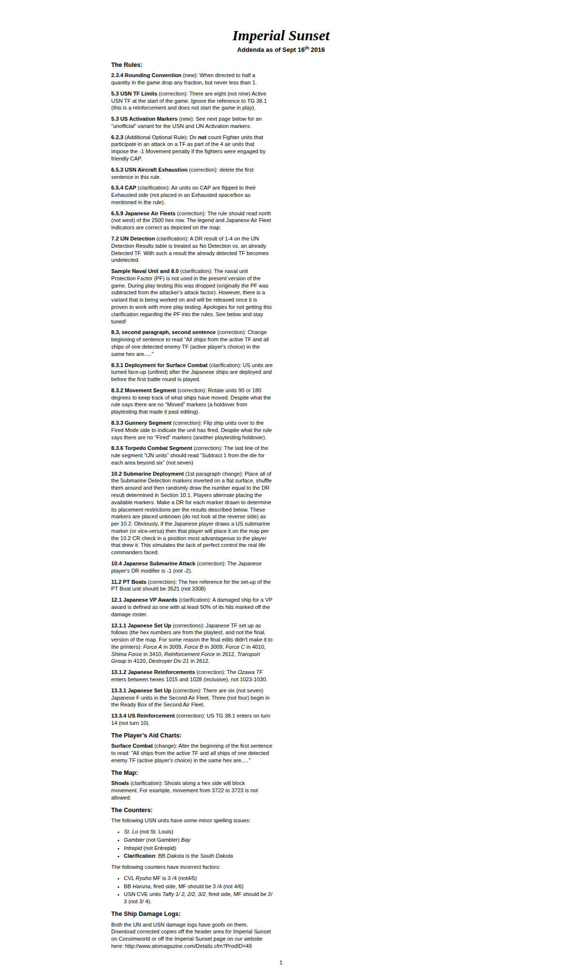Imperial Sunset
Addenda as of Sept 16th 2016
The Rules:
2.3.4 Rounding Convention (new): When directed to half a quantity in the game drop any fraction, but never less than 1.
5.3 USN TF Limits (correction): There are eight (not nine) Active USN TF at the start of the game. Ignore the reference to TG 38.1 (this is a reinforcement and does not start the game in play).
5.3 US Activation Markers (new): See next page below for an “unofficial” variant for the USN and IJN Activation markers.
6.2.3 (Additional Optional Rule): Do not count Fighter units that participate in an attack on a TF as part of the 4 air units that impose the -1 Movement penalty if the fighters were engaged by friendly CAP.
6.5.3 USN Aircraft Exhaustion (correction): delete the first sentence in this rule.
6.5.4 CAP (clarification): Air units on CAP are flipped to their Exhausted side (not placed in an Exhausted space/box as mentioned in the rule).
6.5.9 Japanese Air Fleets (correction): The rule should read north (not west) of the 2500 hex row. The legend and Japanese Air Fleet indicators are correct as depicted on the map.
7.2 IJN Detection (clarification): A DR result of 1-4 on the IJN Detection Results table is treated as No Detection vs. an already Detected TF. With such a result the already detected TF becomes undetected.
Sample Naval Unit and 8.0 (clarification): The naval unit Protection Factor (PF) is not used in the present version of the game. During play testing this was dropped (originally the PF was subtracted from the attacker’s attack factor). However, there is a variant that is being worked on and will be released once it is proven to work with more play testing. Apologies for not getting this clarification regarding the PF into the rules. See below and stay tuned!
8.3, second paragraph, second sentence (correction): Change beginning of sentence to read “All ships from the active TF and all ships of one detected enemy TF (active player's choice) in the same hex are....."
8.3.1 Deployment for Surface Combat (clarification): US units are turned face-up (unfired) after the Japanese ships are deployed and before the first battle round is played.
8.3.2 Movement Segment (correction): Rotate units 90 or 180 degrees to keep track of what ships have moved. Despite what the rule says there are no “Moved” markers (a holdover from playtesting that made it past editing).
8.3.3 Gunnery Segment (correction): Flip ship units over to the Fired Mode side to indicate the unit has fired. Despite what the rule says there are no “Fired” markers (another playtesting holdover).
8.3.6 Torpedo Combat Segment (correction): The last line of the rule segment “IJN units” should read “Subtract 1 from the die for each area beyond six” (not seven)
10.2 Submarine Deployment (1st paragraph change): Place all of the Submarine Detection markers inverted on a flat surface, shuffle them around and then randomly draw the number equal to the DR result determined in Section 10.1. Players alternate placing the available markers. Make a DR for each marker drawn to determine its placement restrictions per the results described below. These markers are placed unknown (do not look at the reverse side) as per 10.2. Obviously, if the Japanese player draws a US submarine marker (or vice-versa) then that player will place it on the map per the 10.2 CR check in a position most advantageous to the player that drew it. This simulates the lack of perfect control the real life commanders faced.
10.4 Japanese Submarine Attack (correction): The Japanese player's DR modifier is -1 (not -2).
11.2 PT Boats (correction): The hex reference for the set-up of the PT Boat unit should be 3521 (not 3308)
12.1 Japanese VP Awards (clarification): A damaged ship for a VP award is defined as one with at least 50% of its hits marked off the damage roster.
13.1.1 Japanese Set Up (corrections): Japanese TF set up as follows (the hex numbers are from the playtest, and not the final, version of the map. For some reason the final edits didn't make it to the printers): Force A in 3009, Force B in 3009, Force C in 4010, Shima Force in 3410, Reinforcement Force in 2612, Transport Group in 4120, Destroyer Div 21 in 2612.
13.1.2 Japanese Reinforcements (correction): The Ozawa TF enters between hexes 1015 and 1028 (inclusive), not 1023-1030.
13.3.1 Japanese Set Up (correction): There are six (not seven) Japanese F units in the Second Air Fleet. Three (not four) begin in the Ready Box of the Second Air Fleet.
13.3.4 US Reinforcement (correction): US TG 38.1 enters on turn 14 (not turn 10).
The Player’s Aid Charts:
Surface Combat (change): Alter the beginning of the first sentence to read: "All ships from the active TF and all ships of one detected enemy TF (active player's choice) in the same hex are....."
The Map:
Shoals (clarification): Shoals along a hex side will block movement. For example, movement from 3722 to 3723 is not allowed.
The Counters:
The following USN units have some minor spelling issues:
St. Lo (not St. Louis)
Gambier (not Gambler) Bay
Intrepid (not Entrepid)
Clarification: BB Dakota is the South Dakota
The following counters have incorrect factors:
CVL Ryuho MF is 3 /4 (not4/5)
BB Haruna, fired side, MF should be 3 /4 (not 4/6)
USN CVE units Taffy 1/ 2, 2/2, 3/2, fired side, MF should be 2/ 3 (not 3/ 4).
The Ship Damage Logs:
Both the IJN and USN damage logs have goofs on them. Download corrected copies off the header area for Imperial Sunset on Consimworld or off the Imperial Sunset page on our website here: http://www.atomagazine.com/Details.cfm?ProdID=49
1